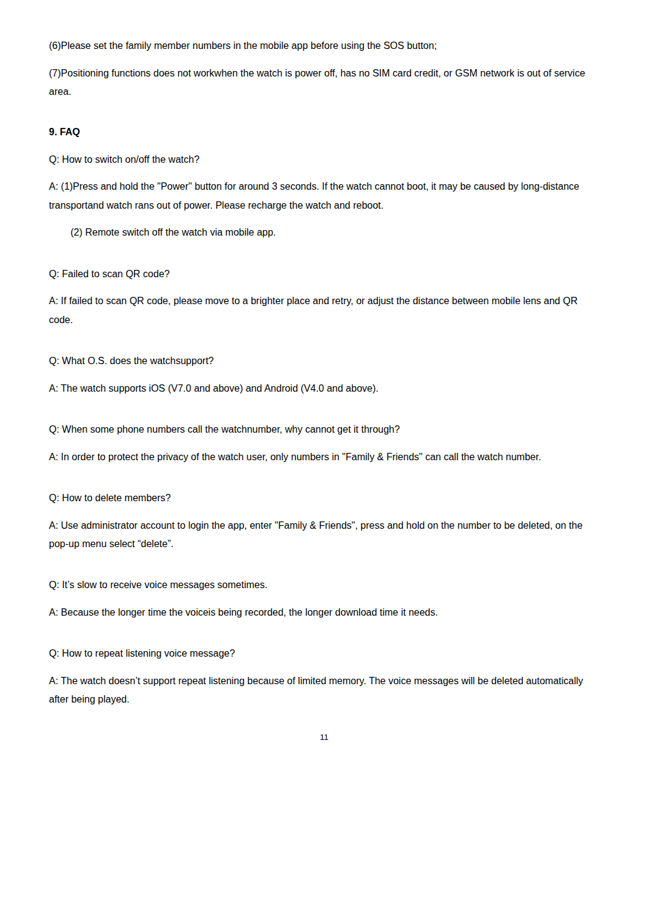(6)Please set the family member numbers in the mobile app before using the SOS button;
(7)Positioning functions does not workwhen the watch is power off, has no SIM card credit, or GSM network is out of service area.
9. FAQ
Q: How to switch on/off the watch?
A: (1)Press and hold the "Power" button for around 3 seconds. If the watch cannot boot, it may be caused by long-distance transportand watch rans out of power. Please recharge the watch and reboot.
(2) Remote switch off the watch via mobile app.
Q: Failed to scan QR code?
A: If failed to scan QR code, please move to a brighter place and retry, or adjust the distance between mobile lens and QR code.
Q: What O.S. does the watchsupport?
A: The watch supports iOS (V7.0 and above) and Android (V4.0 and above).
Q: When some phone numbers call the watchnumber, why cannot get it through?
A: In order to protect the privacy of the watch user, only numbers in "Family & Friends" can call the watch number.
Q: How to delete members?
A: Use administrator account to login the app, enter "Family & Friends", press and hold on the number to be deleted, on the pop-up menu select “delete”.
Q: It’s slow to receive voice messages sometimes.
A: Because the longer time the voiceis being recorded, the longer download time it needs.
Q: How to repeat listening voice message?
A: The watch doesn’t support repeat listening because of limited memory. The voice messages will be deleted automatically after being played.
11